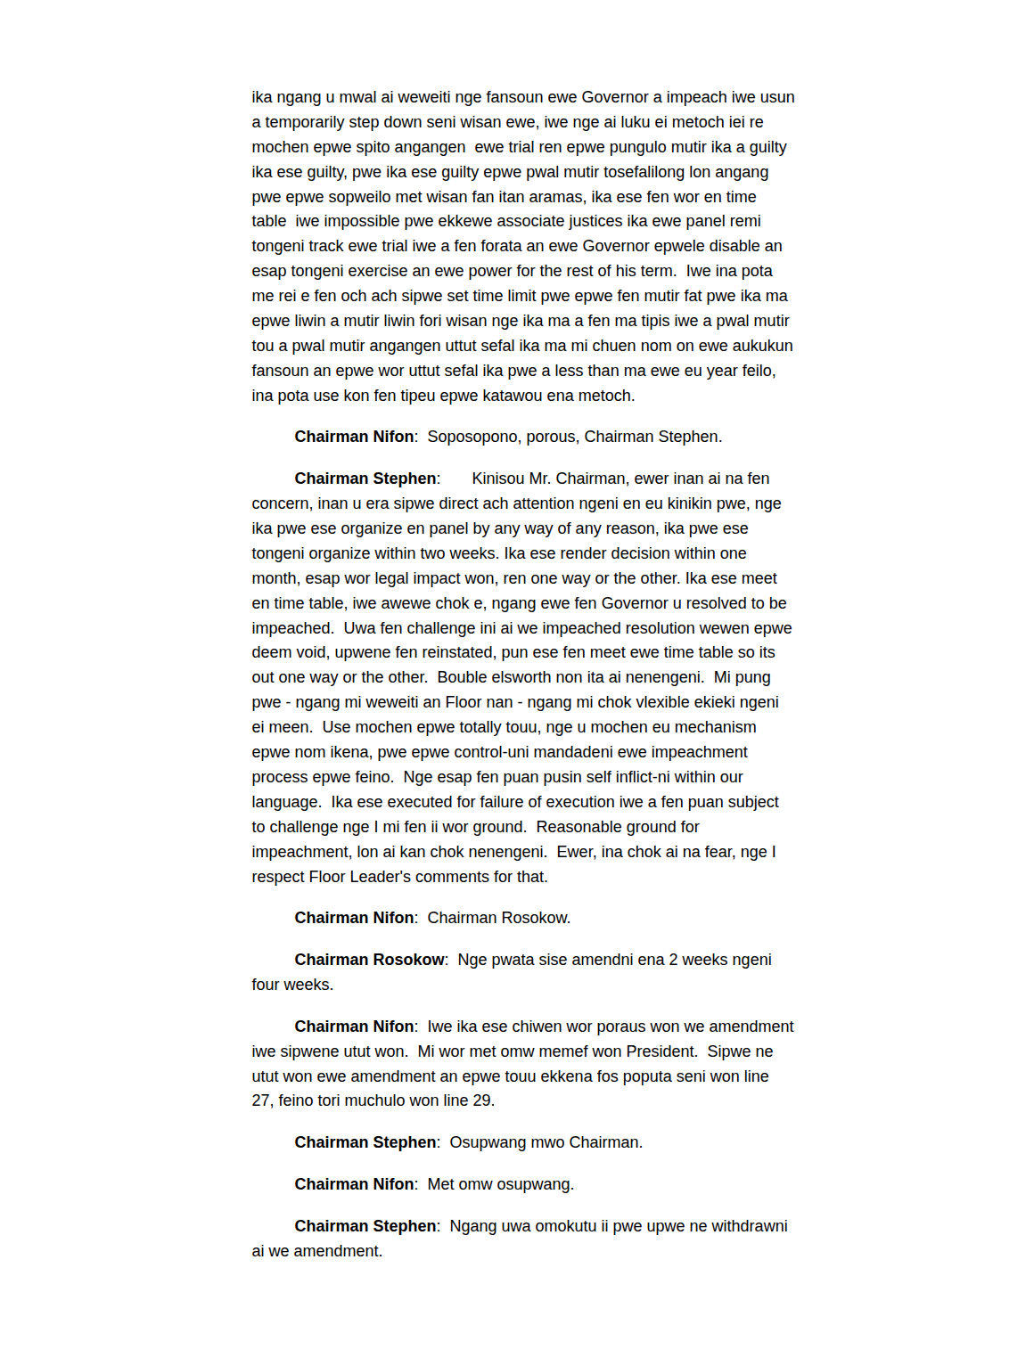ika ngang u mwal ai weweiti nge fansoun ewe Governor a impeach iwe usun a temporarily step down seni wisan ewe, iwe nge ai luku ei metoch iei re mochen epwe spito angangen ewe trial ren epwe pungulo mutir ika a guilty ika ese guilty, pwe ika ese guilty epwe pwal mutir tosefalilong lon angang pwe epwe sopweilo met wisan fan itan aramas, ika ese fen wor en time table iwe impossible pwe ekkewe associate justices ika ewe panel remi tongeni track ewe trial iwe a fen forata an ewe Governor epwele disable an esap tongeni exercise an ewe power for the rest of his term. Iwe ina pota me rei e fen och ach sipwe set time limit pwe epwe fen mutir fat pwe ika ma epwe liwin a mutir liwin fori wisan nge ika ma a fen ma tipis iwe a pwal mutir tou a pwal mutir angangen uttut sefal ika ma mi chuen nom on ewe aukukun fansoun an epwe wor uttut sefal ika pwe a less than ma ewe eu year feilo, ina pota use kon fen tipeu epwe katawou ena metoch.
Chairman Nifon: Soposopono, porous, Chairman Stephen.
Chairman Stephen: Kinisou Mr. Chairman, ewer inan ai na fen concern, inan u era sipwe direct ach attention ngeni en eu kinikin pwe, nge ika pwe ese organize en panel by any way of any reason, ika pwe ese tongeni organize within two weeks. Ika ese render decision within one month, esap wor legal impact won, ren one way or the other. Ika ese meet en time table, iwe awewe chok e, ngang ewe fen Governor u resolved to be impeached. Uwa fen challenge ini ai we impeached resolution wewen epwe deem void, upwene fen reinstated, pun ese fen meet ewe time table so its out one way or the other. Bouble elsworth non ita ai nenengeni. Mi pung pwe - ngang mi weweiti an Floor nan - ngang mi chok vlexible ekieki ngeni ei meen. Use mochen epwe totally touu, nge u mochen eu mechanism epwe nom ikena, pwe epwe control-uni mandadeni ewe impeachment process epwe feino. Nge esap fen puan pusin self inflict-ni within our language. Ika ese executed for failure of execution iwe a fen puan subject to challenge nge I mi fen ii wor ground. Reasonable ground for impeachment, lon ai kan chok nenengeni. Ewer, ina chok ai na fear, nge I respect Floor Leader's comments for that.
Chairman Nifon: Chairman Rosokow.
Chairman Rosokow: Nge pwata sise amendni ena 2 weeks ngeni four weeks.
Chairman Nifon: Iwe ika ese chiwen wor poraus won we amendment iwe sipwene utut won. Mi wor met omw memef won President. Sipwe ne utut won ewe amendment an epwe touu ekkena fos poputa seni won line 27, feino tori muchulo won line 29.
Chairman Stephen: Osupwang mwo Chairman.
Chairman Nifon: Met omw osupwang.
Chairman Stephen: Ngang uwa omokutu ii pwe upwe ne withdrawni ai we amendment.